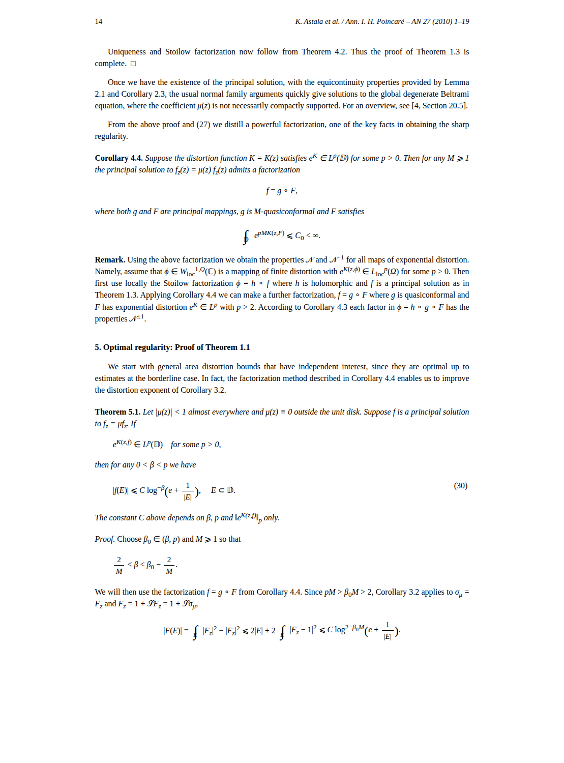14 K. Astala et al. / Ann. I. H. Poincaré – AN 27 (2010) 1–19
Uniqueness and Stoilow factorization now follow from Theorem 4.2. Thus the proof of Theorem 1.3 is complete. □
Once we have the existence of the principal solution, with the equicontinuity properties provided by Lemma 2.1 and Corollary 2.3, the usual normal family arguments quickly give solutions to the global degenerate Beltrami equation, where the coefficient μ(z) is not necessarily compactly supported. For an overview, see [4, Section 20.5].
From the above proof and (27) we distill a powerful factorization, one of the key facts in obtaining the sharp regularity.
Corollary 4.4. Suppose the distortion function K = K(z) satisfies eK ∈ Lp(𝔻) for some p > 0. Then for any M ⩾ 1 the principal solution to fz̄(z) = μ(z) fz(z) admits a factorization
f = g ∘ F,
where both g and F are principal mappings, g is M-quasiconformal and F satisfies
∫𝔻 epMK(z,F) ⩽ C0 < ∞.
Remark. Using the above factorization we obtain the properties 𝒩 and 𝒩−1 for all maps of exponential distortion. Namely, assume that ϕ ∈ Wloc1,Q(ℂ) is a mapping of finite distortion with eK(z,ϕ) ∈ Llocp(Ω) for some p > 0. Then first use locally the Stoilow factorization ϕ = h ∘ f where h is holomorphic and f is a principal solution as in Theorem 1.3. Applying Corollary 4.4 we can make a further factorization, f = g ∘ F where g is quasiconformal and F has exponential distortion eK ∈ Lp with p > 2. According to Corollary 4.3 each factor in ϕ = h ∘ g ∘ F has the properties 𝒩±1.
5. Optimal regularity: Proof of Theorem 1.1
We start with general area distortion bounds that have independent interest, since they are optimal up to estimates at the borderline case. In fact, the factorization method described in Corollary 4.4 enables us to improve the distortion exponent of Corollary 3.2.
Theorem 5.1. Let |μ(z)| < 1 almost everywhere and μ(z) ≡ 0 outside the unit disk. Suppose f is a principal solution to fz̄ = μfz. If
eK(z,f) ∈ Lp(𝔻) for some p > 0,
then for any 0 < β < p we have
(30) |f(E)| ⩽ C log−β(e + 1|E|), E ⊂ 𝔻.
The constant C above depends on β, p and ‖eK(z,f)‖p only.
Proof. Choose β0 ∈ (β, p) and M ⩾ 1 so that
2 M < β < β0 − 2 M.
We will then use the factorization f = g ∘ F from Corollary 4.4. Since pM > β0M > 2, Corollary 3.2 applies to σμ = Fz̄ and Fz = 1 + 𝒮Fz̄ = 1 + 𝒮σμ,
|F(E)| = ∫E |Fz|2 − |Fz̄|2 ⩽ 2|E| + 2 ∫E |Fz − 1|2 ⩽ C log2−β0M(e + 1|E|).